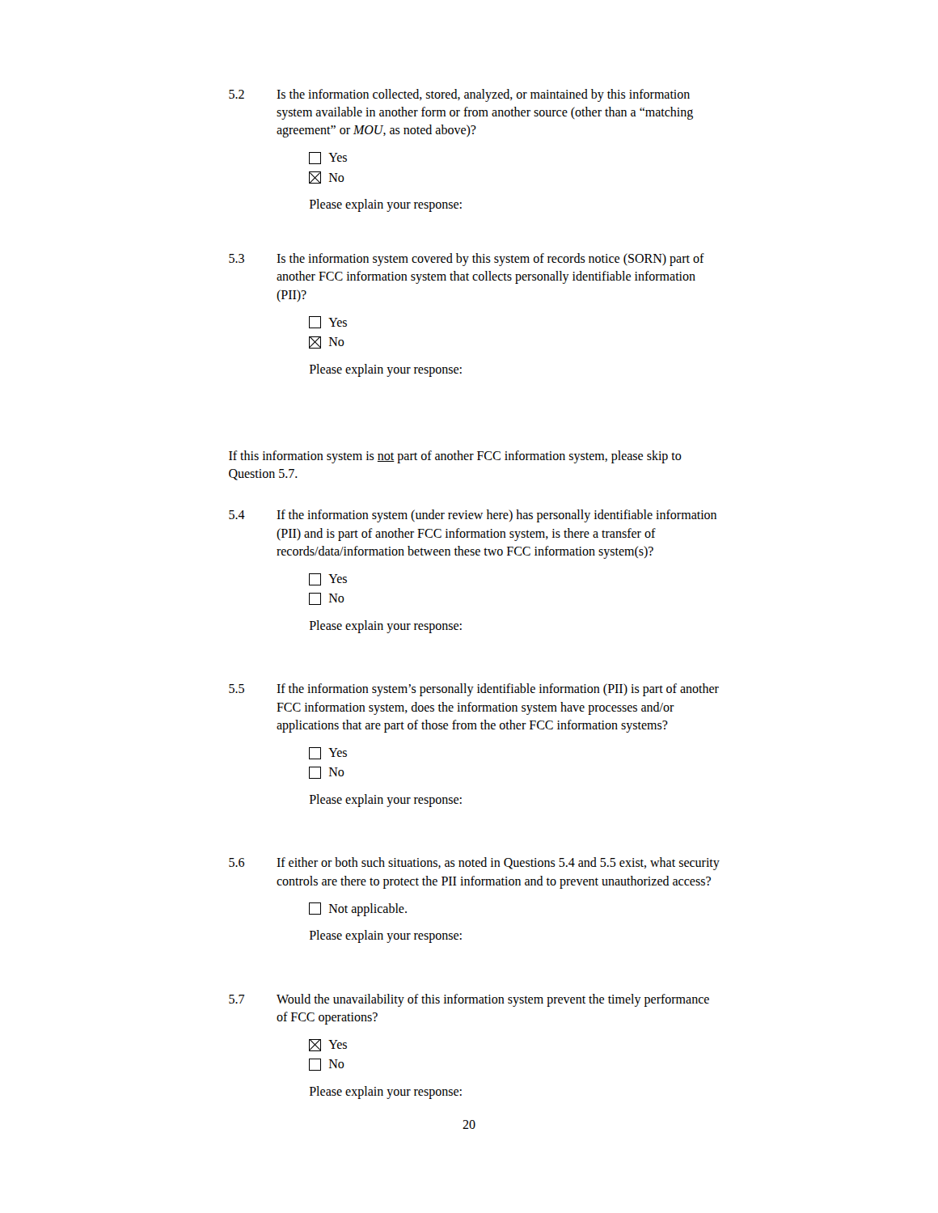5.2
Is the information collected, stored, analyzed, or maintained by this information system available in another form or from another source (other than a “matching agreement” or MOU, as noted above)?
Yes
No
Please explain your response:
5.3
Is the information system covered by this system of records notice (SORN) part of another FCC information system that collects personally identifiable information (PII)?
Yes
No
Please explain your response:
If this information system is not part of another FCC information system, please skip to Question 5.7.
5.4
If the information system (under review here) has personally identifiable information (PII) and is part of another FCC information system, is there a transfer of records/data/information between these two FCC information system(s)?
Yes
No
Please explain your response:
5.5
If the information system’s personally identifiable information (PII) is part of another FCC information system, does the information system have processes and/or applications that are part of those from the other FCC information systems?
Yes
No
Please explain your response:
5.6
If either or both such situations, as noted in Questions 5.4 and 5.5 exist, what security controls are there to protect the PII information and to prevent unauthorized access?
Not applicable.
Please explain your response:
5.7
Would the unavailability of this information system prevent the timely performance of FCC operations?
Yes
No
Please explain your response:
20